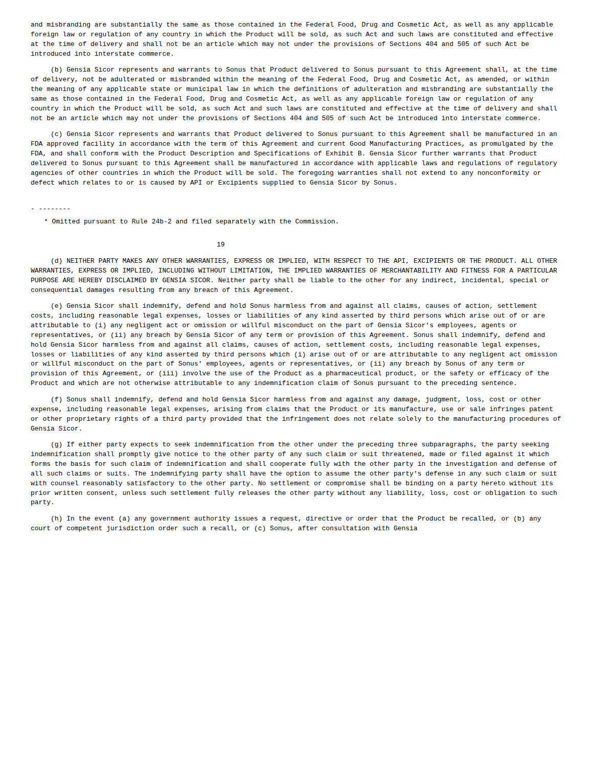and misbranding are substantially the same as those contained in the Federal Food, Drug and Cosmetic Act, as well as any applicable foreign law or regulation of any country in which the Product will be sold, as such Act and such laws are constituted and effective at the time of delivery and shall not be an article which may not under the provisions of Sections 404 and 505 of such Act be introduced into interstate commerce.
(b) Gensia Sicor represents and warrants to Sonus that Product delivered to Sonus pursuant to this Agreement shall, at the time of delivery, not be adulterated or misbranded within the meaning of the Federal Food, Drug and Cosmetic Act, as amended, or within the meaning of any applicable state or municipal law in which the definitions of adulteration and misbranding are substantially the same as those contained in the Federal Food, Drug and Cosmetic Act, as well as any applicable foreign law or regulation of any country in which the Product will be sold, as such Act and such laws are constituted and effective at the time of delivery and shall not be an article which may not under the provisions of Sections 404 and 505 of such Act be introduced into interstate commerce.
(c) Gensia Sicor represents and warrants that Product delivered to Sonus pursuant to this Agreement shall be manufactured in an FDA approved facility in accordance with the term of this Agreement and current Good Manufacturing Practices, as promulgated by the FDA, and shall conform with the Product Description and Specifications of Exhibit B. Gensia Sicor further warrants that Product delivered to Sonus pursuant to this Agreement shall be manufactured in accordance with applicable laws and regulations of regulatory agencies of other countries in which the Product will be sold. The foregoing warranties shall not extend to any nonconformity or defect which relates to or is caused by API or Excipients supplied to Gensia Sicor by Sonus.
- --------
* Omitted pursuant to Rule 24b-2 and filed separately with the Commission.
19
(d) NEITHER PARTY MAKES ANY OTHER WARRANTIES, EXPRESS OR IMPLIED, WITH RESPECT TO THE API, EXCIPIENTS OR THE PRODUCT. ALL OTHER WARRANTIES, EXPRESS OR IMPLIED, INCLUDING WITHOUT LIMITATION, THE IMPLIED WARRANTIES OF MERCHANTABILITY AND FITNESS FOR A PARTICULAR PURPOSE ARE HEREBY DISCLAIMED BY GENSIA SICOR. Neither party shall be liable to the other for any indirect, incidental, special or consequential damages resulting from any breach of this Agreement.
(e) Gensia Sicor shall indemnify, defend and hold Sonus harmless from and against all claims, causes of action, settlement costs, including reasonable legal expenses, losses or liabilities of any kind asserted by third persons which arise out of or are attributable to (i) any negligent act or omission or willful misconduct on the part of Gensia Sicor's employees, agents or representatives, or (ii) any breach by Gensia Sicor of any term or provision of this Agreement. Sonus shall indemnify, defend and hold Gensia Sicor harmless from and against all claims, causes of action, settlement costs, including reasonable legal expenses, losses or liabilities of any kind asserted by third persons which (i) arise out of or are attributable to any negligent act omission or willful misconduct on the part of Sonus' employees, agents or representatives, or (ii) any breach by Sonus of any term or provision of this Agreement, or (iii) involve the use of the Product as a pharmaceutical product, or the safety or efficacy of the Product and which are not otherwise attributable to any indemnification claim of Sonus pursuant to the preceding sentence.
(f) Sonus shall indemnify, defend and hold Gensia Sicor harmless from and against any damage, judgment, loss, cost or other expense, including reasonable legal expenses, arising from claims that the Product or its manufacture, use or sale infringes patent or other proprietary rights of a third party provided that the infringement does not relate solely to the manufacturing procedures of Gensia Sicor.
(g) If either party expects to seek indemnification from the other under the preceding three subparagraphs, the party seeking indemnification shall promptly give notice to the other party of any such claim or suit threatened, made or filed against it which forms the basis for such claim of indemnification and shall cooperate fully with the other party in the investigation and defense of all such claims or suits. The indemnifying party shall have the option to assume the other party's defense in any such claim or suit with counsel reasonably satisfactory to the other party. No settlement or compromise shall be binding on a party hereto without its prior written consent, unless such settlement fully releases the other party without any liability, loss, cost or obligation to such party.
(h) In the event (a) any government authority issues a request, directive or order that the Product be recalled, or (b) any court of competent jurisdiction order such a recall, or (c) Sonus, after consultation with Gensia